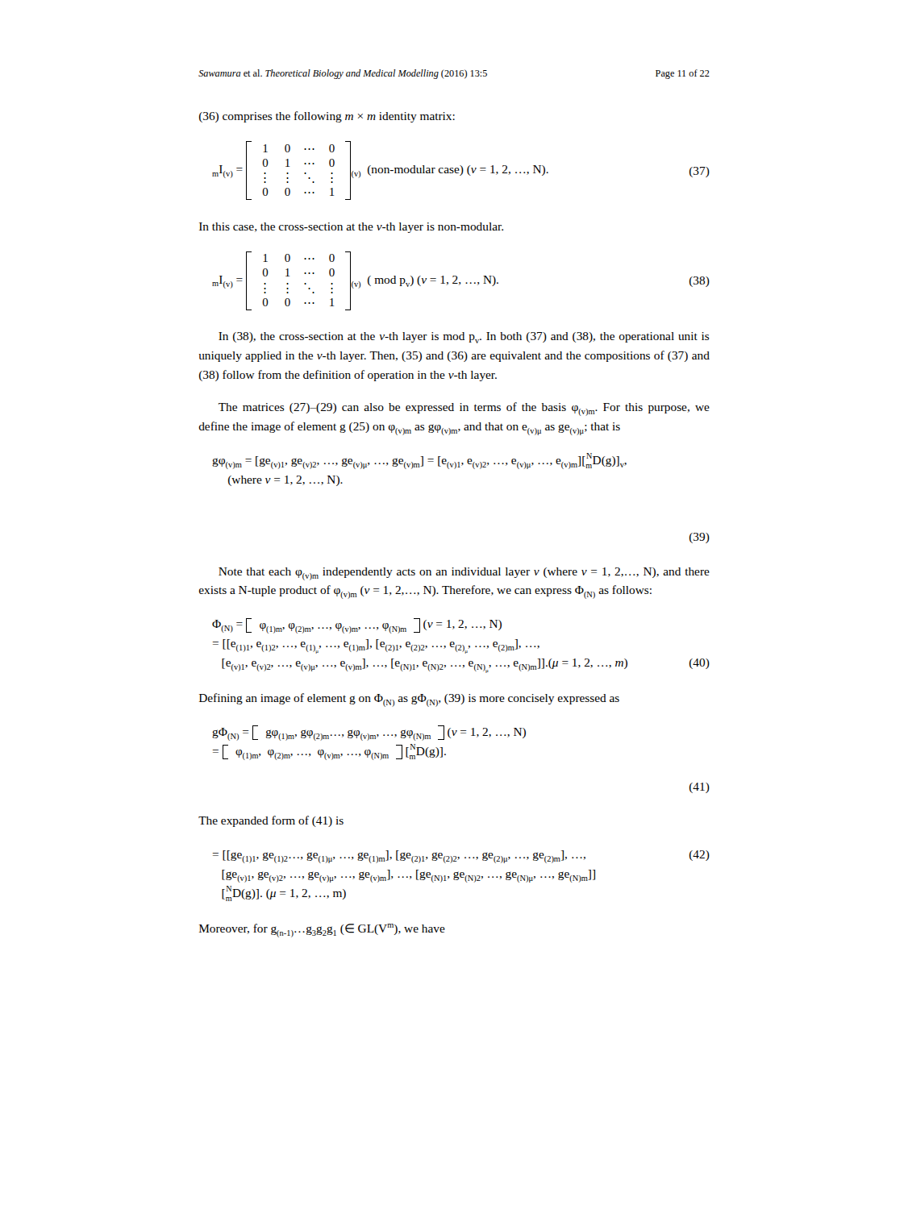Sawamura et al. Theoretical Biology and Medical Modelling (2016) 13:5
Page 11 of 22
(36) comprises the following m × m identity matrix:
m I(v) =
| 1 | 0 | ⋯ | 0 |
| 0 | 1 | ⋯ | 0 |
| ⋮ | ⋮ | ⋱ | ⋮ |
| 0 | 0 | ⋯ | 1 |
(v) (non-modular case) (v = 1, 2, …, N).
(37)
In this case, the cross-section at the v-th layer is non-modular.
m I(v) =
| 1 | 0 | ⋯ | 0 |
| 0 | 1 | ⋯ | 0 |
| ⋮ | ⋮ | ⋱ | ⋮ |
| 0 | 0 | ⋯ | 1 |
(v) ( mod pv) (v = 1, 2, …, N).
(38)
In (38), the cross-section at the v-th layer is mod pv. In both (37) and (38), the operational unit is uniquely applied in the v-th layer. Then, (35) and (36) are equivalent and the compositions of (37) and (38) follow from the definition of operation in the v-th layer.
The matrices (27)–(29) can also be expressed in terms of the basis φ(v)m. For this purpose, we define the image of element g (25) on φ(v)m as gφ(v)m, and that on e(v)μ as ge(v)μ; that is
gφ(v)m = [ge(v)1, ge(v)2, …, ge(v)μ, …, ge(v)m] = [e(v)1, e(v)2, …, e(v)μ, …, e(v)m][Nm D(g)]v, (where v = 1, 2, …, N).
(39)
Note that each φ(v)m independently acts on an individual layer v (where v = 1, 2,…, N), and there exists a N-tuple product of φ(v)m (v = 1, 2,…, N). Therefore, we can express Φ(N) as follows:
Φ(N) =
| φ (1)m , φ (2)m , …, φ (v)m , …, φ (N)m |
(v = 1, 2, …, N) = [[e(1)1, e(1)2, …, e(1)μ, …, e(1)m], [e(2)1, e(2)2, …, e(2)μ, …, e(2)m], …, [e(v)1, e(v)2, …, e(v)μ, …, e(v)m], …, [e(N)1, e(N)2, …, e(N)μ, …, e(N)m]].(μ = 1, 2, …, m)
(40)
Defining an image of element g on Φ(N) as gΦ(N), (39) is more concisely expressed as
gΦ(N) =
| gφ (1)m , gφ (2)m …, gφ (v)m , …, gφ (N)m |
(v = 1, 2, …, N) =
| φ (1)m , φ (2)m , …, φ (v)m , …, φ (N)m |
[Nm D(g)].
(41)
The expanded form of (41) is
= [[ge(1)1, ge(1)2…, ge(1)μ, …, ge(1)m], [ge(2)1, ge(2)2, …, ge(2)μ, …, ge(2)m], …, [ge(v)1, ge(v)2, …, ge(v)μ, …, ge(v)m], …, [ge(N)1, ge(N)2, …, ge(N)μ, …, ge(N)m]] [Nm D(g)]. (μ = 1, 2, …, m)
(42)
Moreover, for g(n-1)…g3g2g1 (∈ GL(Vm), we have